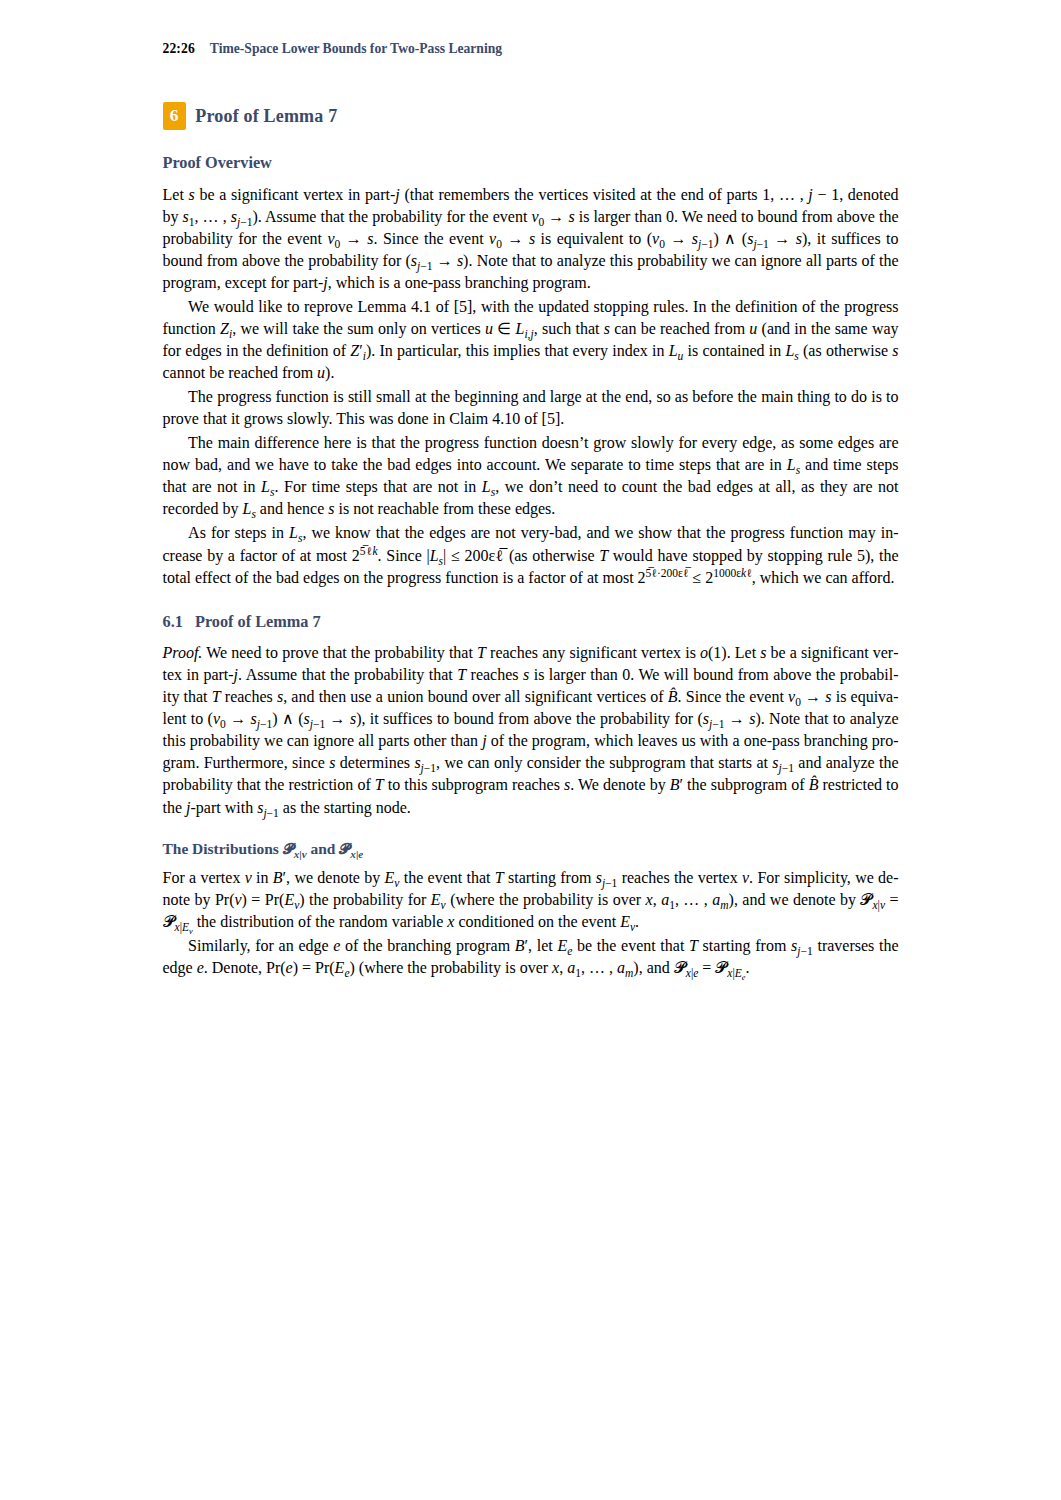22:26 Time-Space Lower Bounds for Two-Pass Learning
6 Proof of Lemma 7
Proof Overview
Let s be a significant vertex in part-j (that remembers the vertices visited at the end of parts 1, … , j − 1, denoted by s1, … , sj−1). Assume that the probability for the event v0 → s is larger than 0. We need to bound from above the probability for the event v0 → s. Since the event v0 → s is equivalent to (v0 → sj−1) ∧ (sj−1 → s), it suffices to bound from above the probability for (sj−1 → s). Note that to analyze this probability we can ignore all parts of the program, except for part-j, which is a one-pass branching program.
We would like to reprove Lemma 4.1 of [5], with the updated stopping rules. In the definition of the progress function Zi, we will take the sum only on vertices u ∈ Li,j, such that s can be reached from u (and in the same way for edges in the definition of Z′i). In particular, this implies that every index in Lu is contained in Ls (as otherwise s cannot be reached from u).
The progress function is still small at the beginning and large at the end, so as before the main thing to do is to prove that it grows slowly. This was done in Claim 4.10 of [5].
The main difference here is that the progress function doesn’t grow slowly for every edge, as some edges are now bad, and we have to take the bad edges into account. We separate to time steps that are in Ls and time steps that are not in Ls. For time steps that are not in Ls, we don’t need to count the bad edges at all, as they are not recorded by Ls and hence s is not reachable from these edges.
As for steps in Ls, we know that the edges are not very-bad, and we show that the progress function may increase by a factor of at most 25̅ℓk. Since |Ls| ≤ 200εℓ̅ (as otherwise T would have stopped by stopping rule 5), the total effect of the bad edges on the progress function is a factor of at most 25̅ℓ·200εℓ̅ ≤ 21000εkℓ, which we can afford.
6.1 Proof of Lemma 7
Proof. We need to prove that the probability that T reaches any significant vertex is o(1). Let s be a significant vertex in part-j. Assume that the probability that T reaches s is larger than 0. We will bound from above the probability that T reaches s, and then use a union bound over all significant vertices of B̂. Since the event v0 → s is equivalent to (v0 → sj−1) ∧ (sj−1 → s), it suffices to bound from above the probability for (sj−1 → s). Note that to analyze this probability we can ignore all parts other than j of the program, which leaves us with a one-pass branching program. Furthermore, since s determines sj−1, we can only consider the subprogram that starts at sj−1 and analyze the probability that the restriction of T to this subprogram reaches s. We denote by B′ the subprogram of B̂ restricted to the j-part with sj−1 as the starting node.
The Distributions 𝓟x|v and 𝓟x|e
For a vertex v in B′, we denote by Ev the event that T starting from sj−1 reaches the vertex v. For simplicity, we denote by Pr(v) = Pr(Ev) the probability for Ev (where the probability is over x, a1, … , am), and we denote by 𝓟x|v = 𝓟x|Ev the distribution of the random variable x conditioned on the event Ev.
Similarly, for an edge e of the branching program B′, let Ee be the event that T starting from sj−1 traverses the edge e. Denote, Pr(e) = Pr(Ee) (where the probability is over x, a1, … , am), and 𝓟x|e = 𝓟x|Ee.